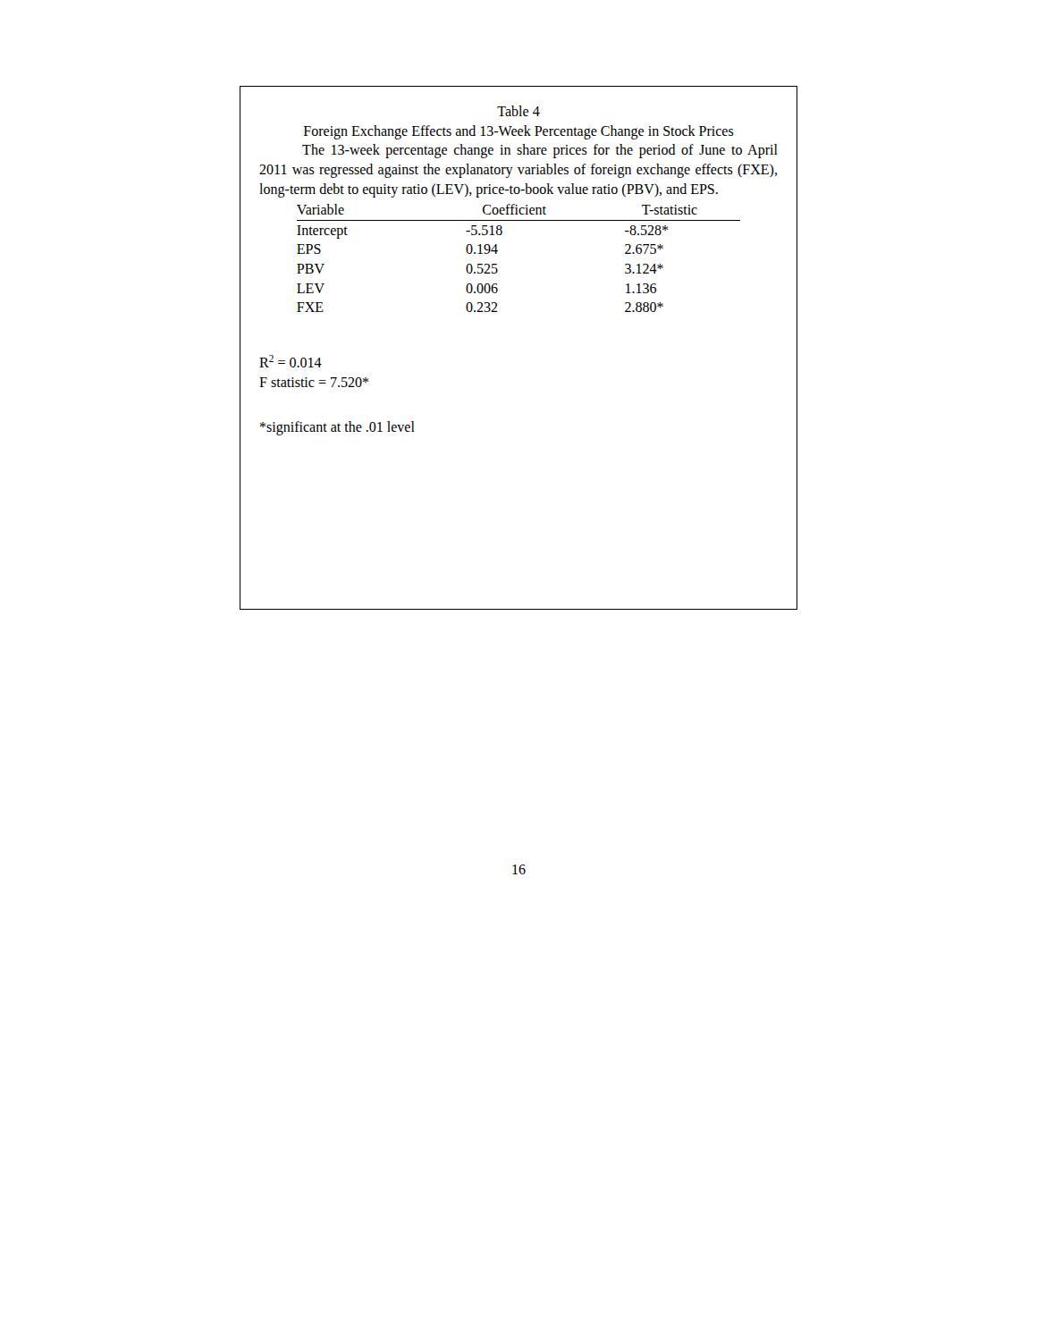Table 4
Foreign Exchange Effects and 13-Week Percentage Change in Stock Prices
The 13-week percentage change in share prices for the period of June to April 2011 was regressed against the explanatory variables of foreign exchange effects (FXE), long-term debt to equity ratio (LEV), price-to-book value ratio (PBV), and EPS.
| Variable | Coefficient | T-statistic |
| --- | --- | --- |
| Intercept | -5.518 | -8.528* |
| EPS | 0.194 | 2.675* |
| PBV | 0.525 | 3.124* |
| LEV | 0.006 | 1.136 |
| FXE | 0.232 | 2.880* |
R2 = 0.014
F statistic = 7.520*
*significant at the .01 level
16